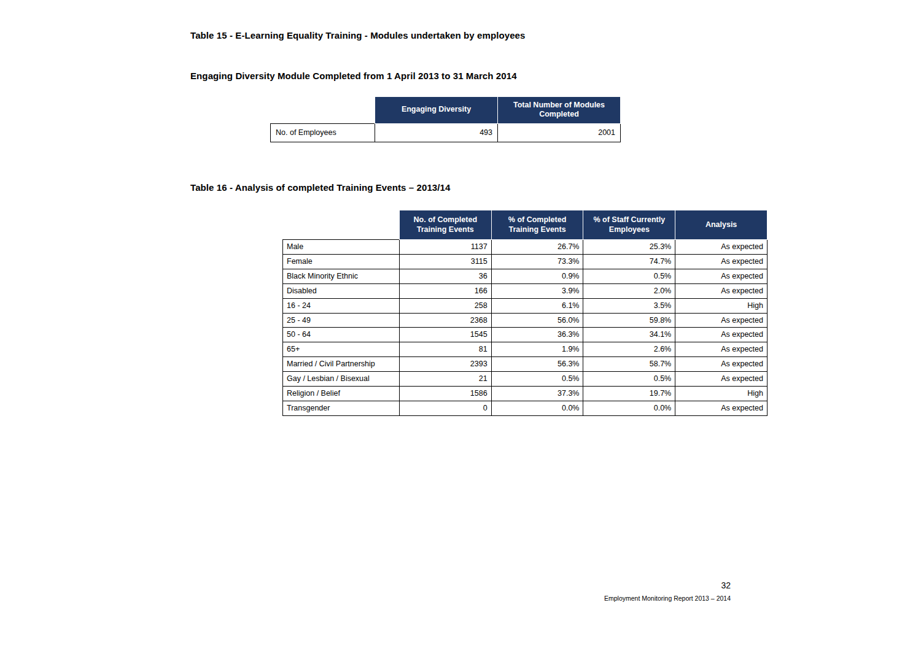Table 15 - E-Learning Equality Training - Modules undertaken by employees
Engaging Diversity Module Completed from 1 April 2013 to 31 March 2014
| | Engaging Diversity | Total Number of Modules Completed |
| --- | --- | --- |
| No. of Employees | 493 | 2001 |
Table 16 - Analysis of completed Training Events – 2013/14
| | No. of Completed Training Events | % of Completed Training Events | % of Staff Currently Employees | Analysis |
| --- | --- | --- | --- | --- |
| Male | 1137 | 26.7% | 25.3% | As expected |
| Female | 3115 | 73.3% | 74.7% | As expected |
| Black Minority Ethnic | 36 | 0.9% | 0.5% | As expected |
| Disabled | 166 | 3.9% | 2.0% | As expected |
| 16 - 24 | 258 | 6.1% | 3.5% | High |
| 25 - 49 | 2368 | 56.0% | 59.8% | As expected |
| 50 - 64 | 1545 | 36.3% | 34.1% | As expected |
| 65+ | 81 | 1.9% | 2.6% | As expected |
| Married / Civil Partnership | 2393 | 56.3% | 58.7% | As expected |
| Gay / Lesbian / Bisexual | 21 | 0.5% | 0.5% | As expected |
| Religion / Belief | 1586 | 37.3% | 19.7% | High |
| Transgender | 0 | 0.0% | 0.0% | As expected |
32
Employment Monitoring Report 2013 – 2014